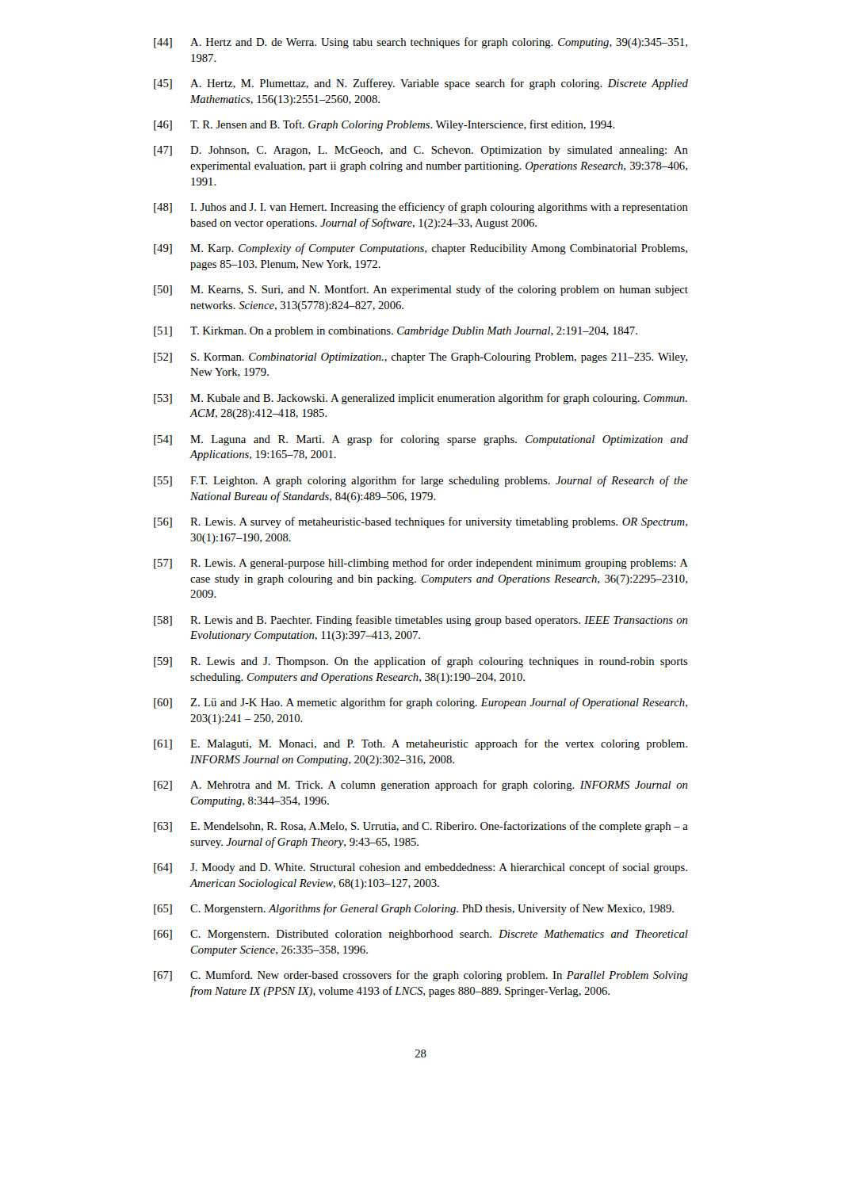[44] A. Hertz and D. de Werra. Using tabu search techniques for graph coloring. Computing, 39(4):345–351, 1987.
[45] A. Hertz, M. Plumettaz, and N. Zufferey. Variable space search for graph coloring. Discrete Applied Mathematics, 156(13):2551–2560, 2008.
[46] T. R. Jensen and B. Toft. Graph Coloring Problems. Wiley-Interscience, first edition, 1994.
[47] D. Johnson, C. Aragon, L. McGeoch, and C. Schevon. Optimization by simulated annealing: An experimental evaluation, part ii graph colring and number partitioning. Operations Research, 39:378–406, 1991.
[48] I. Juhos and J. I. van Hemert. Increasing the efficiency of graph colouring algorithms with a representation based on vector operations. Journal of Software, 1(2):24–33, August 2006.
[49] M. Karp. Complexity of Computer Computations, chapter Reducibility Among Combinatorial Problems, pages 85–103. Plenum, New York, 1972.
[50] M. Kearns, S. Suri, and N. Montfort. An experimental study of the coloring problem on human subject networks. Science, 313(5778):824–827, 2006.
[51] T. Kirkman. On a problem in combinations. Cambridge Dublin Math Journal, 2:191–204, 1847.
[52] S. Korman. Combinatorial Optimization., chapter The Graph-Colouring Problem, pages 211–235. Wiley, New York, 1979.
[53] M. Kubale and B. Jackowski. A generalized implicit enumeration algorithm for graph colouring. Commun. ACM, 28(28):412–418, 1985.
[54] M. Laguna and R. Marti. A grasp for coloring sparse graphs. Computational Optimization and Applications, 19:165–78, 2001.
[55] F.T. Leighton. A graph coloring algorithm for large scheduling problems. Journal of Research of the National Bureau of Standards, 84(6):489–506, 1979.
[56] R. Lewis. A survey of metaheuristic-based techniques for university timetabling problems. OR Spectrum, 30(1):167–190, 2008.
[57] R. Lewis. A general-purpose hill-climbing method for order independent minimum grouping problems: A case study in graph colouring and bin packing. Computers and Operations Research, 36(7):2295–2310, 2009.
[58] R. Lewis and B. Paechter. Finding feasible timetables using group based operators. IEEE Transactions on Evolutionary Computation, 11(3):397–413, 2007.
[59] R. Lewis and J. Thompson. On the application of graph colouring techniques in round-robin sports scheduling. Computers and Operations Research, 38(1):190–204, 2010.
[60] Z. Lü and J-K Hao. A memetic algorithm for graph coloring. European Journal of Operational Research, 203(1):241 – 250, 2010.
[61] E. Malaguti, M. Monaci, and P. Toth. A metaheuristic approach for the vertex coloring problem. INFORMS Journal on Computing, 20(2):302–316, 2008.
[62] A. Mehrotra and M. Trick. A column generation approach for graph coloring. INFORMS Journal on Computing, 8:344–354, 1996.
[63] E. Mendelsohn, R. Rosa, A.Melo, S. Urrutia, and C. Riberiro. One-factorizations of the complete graph – a survey. Journal of Graph Theory, 9:43–65, 1985.
[64] J. Moody and D. White. Structural cohesion and embeddedness: A hierarchical concept of social groups. American Sociological Review, 68(1):103–127, 2003.
[65] C. Morgenstern. Algorithms for General Graph Coloring. PhD thesis, University of New Mexico, 1989.
[66] C. Morgenstern. Distributed coloration neighborhood search. Discrete Mathematics and Theoretical Computer Science, 26:335–358, 1996.
[67] C. Mumford. New order-based crossovers for the graph coloring problem. In Parallel Problem Solving from Nature IX (PPSN IX), volume 4193 of LNCS, pages 880–889. Springer-Verlag, 2006.
28